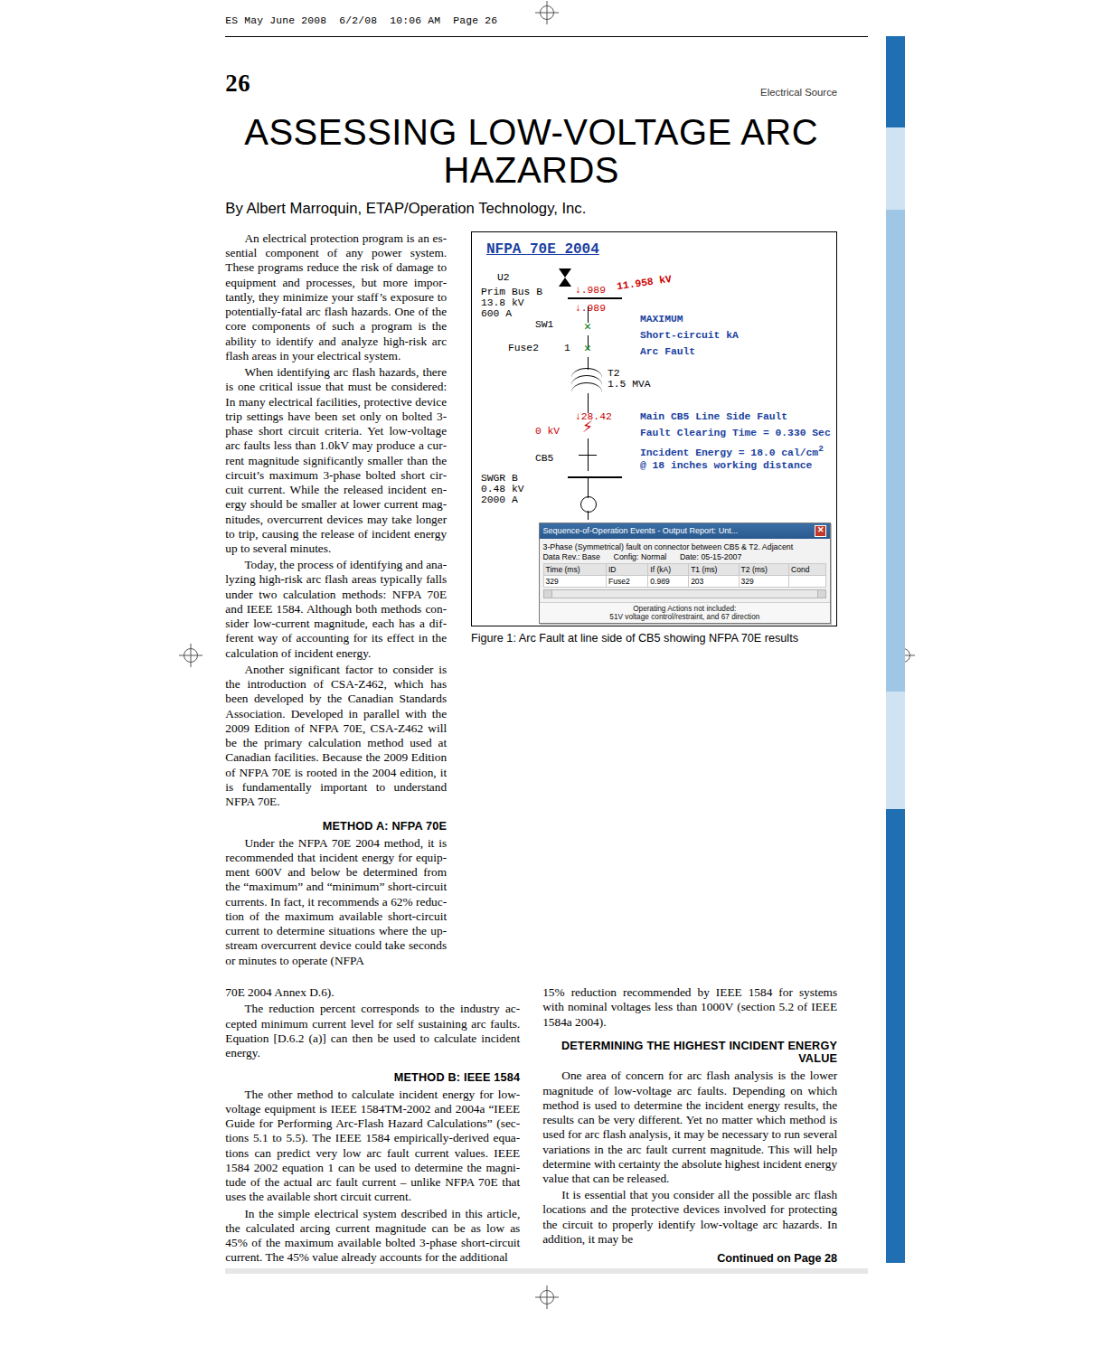ES May June 2008 6/2/08 10:06 AM Page 26
26
Electrical Source
ASSESSING LOW-VOLTAGE ARC HAZARDS
By Albert Marroquin, ETAP/Operation Technology, Inc.
An electrical protection program is an essential component of any power system. These programs reduce the risk of damage to equipment and processes, but more importantly, they minimize your staff’s exposure to potentially-fatal arc flash hazards. One of the core components of such a program is the ability to identify and analyze high-risk arc flash areas in your electrical system.
When identifying arc flash hazards, there is one critical issue that must be considered: In many electrical facilities, protective device trip settings have been set only on bolted 3-phase short circuit criteria. Yet low-voltage arc faults less than 1.0kV may produce a current magnitude significantly smaller than the circuit’s maximum 3-phase bolted short circuit current. While the released incident energy should be smaller at lower current magnitudes, overcurrent devices may take longer to trip, causing the release of incident energy up to several minutes.
Today, the process of identifying and analyzing high-risk arc flash areas typically falls under two calculation methods: NFPA 70E and IEEE 1584. Although both methods consider low-current magnitude, each has a different way of accounting for its effect in the calculation of incident energy.
Another significant factor to consider is the introduction of CSA-Z462, which has been developed by the Canadian Standards Association. Developed in parallel with the 2009 Edition of NFPA 70E, CSA-Z462 will be the primary calculation method used at Canadian facilities. Because the 2009 Edition of NFPA 70E is rooted in the 2004 edition, it is fundamentally important to understand NFPA 70E.
Method A: NFPA 70E
Under the NFPA 70E 2004 method, it is recommended that incident energy for equipment 600V and below be determined from the “maximum” and “minimum” short-circuit currents. In fact, it recommends a 62% reduction of the maximum available short-circuit current to determine situations where the upstream overcurrent device could take seconds or minutes to operate (NFPA
NFPA 70E 2004
U2
Prim Bus B 13.8 kV 600 A ↓.989 11.958 kV ↓.989
SW1
✕
Fuse2 1
✕
MAXIMUM Short-circuit kA Arc Fault
T2 1.5 MVA
↓28.42 0 kV
⚡
Main CB5 Line Side Fault Fault Clearing Time = 0.330 Sec Incident Energy = 18.0 cal/cm2 @ 18 inches working distance
CB5
SWGR B 0.48 kV 2000 A
Lump3 1 MVA
Sequence-of-Operation Events - Output Report: Unt... ✕
3-Phase (Symmetrical) fault on connector between CB5 & T2. Adjacent
Data Rev.: Base Config: Normal Date: 05-15-2007
| Time (ms) | ID | If (kA) | T1 (ms) | T2 (ms) | Cond |
| --- | --- | --- | --- | --- | --- |
| 329 | Fuse2 | 0.989 | 203 | 329 | |
Operating Actions not included:
51V voltage control/restraint, and 67 direction
Figure 1: Arc Fault at line side of CB5 showing NFPA 70E results
70E 2004 Annex D.6).
The reduction percent corresponds to the industry accepted minimum current level for self sustaining arc faults. Equation [D.6.2 (a)] can then be used to calculate incident energy.
Method B: IEEE 1584
The other method to calculate incident energy for low-voltage equipment is IEEE 1584TM-2002 and 2004a “IEEE Guide for Performing Arc-Flash Hazard Calculations” (sections 5.1 to 5.5). The IEEE 1584 empirically-derived equations can predict very low arc fault current values. IEEE 1584 2002 equation 1 can be used to determine the magnitude of the actual arc fault current – unlike NFPA 70E that uses the available short circuit current.
In the simple electrical system described in this article, the calculated arcing current magnitude can be as low as 45% of the maximum available bolted 3-phase short-circuit current. The 45% value already accounts for the additional
15% reduction recommended by IEEE 1584 for systems with nominal voltages less than 1000V (section 5.2 of IEEE 1584a 2004).
Determining the Highest Incident Energy Value
One area of concern for arc flash analysis is the lower magnitude of low-voltage arc faults. Depending on which method is used to determine the incident energy results, the results can be very different. Yet no matter which method is used for arc flash analysis, it may be necessary to run several variations in the arc fault current magnitude. This will help determine with certainty the absolute highest incident energy value that can be released.
It is essential that you consider all the possible arc flash locations and the protective devices involved for protecting the circuit to properly identify low-voltage arc hazards. In addition, it may be
Continued on Page 28